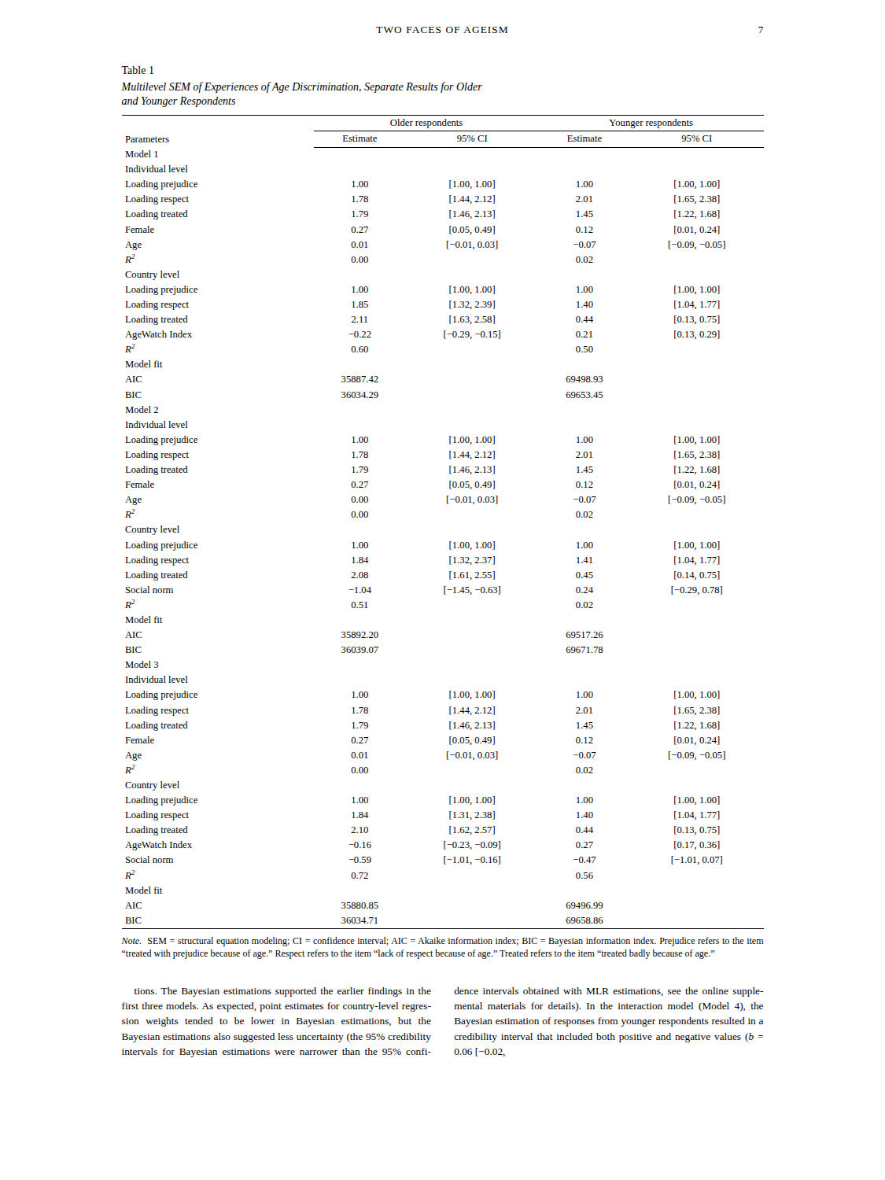TWO FACES OF AGEISM 7
Table 1
Multilevel SEM of Experiences of Age Discrimination, Separate Results for Older and Younger Respondents
| Parameters | Older respondents | Younger respondents |
| --- | --- | --- |
| Estimate | 95% CI | Estimate | 95% CI |
| Model 1 | | | | |
| Individual level | | | | |
| Loading prejudice | 1.00 | [1.00, 1.00] | 1.00 | [1.00, 1.00] |
| Loading respect | 1.78 | [1.44, 2.12] | 2.01 | [1.65, 2.38] |
| Loading treated | 1.79 | [1.46, 2.13] | 1.45 | [1.22, 1.68] |
| Female | 0.27 | [0.05, 0.49] | 0.12 | [0.01, 0.24] |
| Age | 0.01 | [−0.01, 0.03] | −0.07 | [−0.09, −0.05] |
| R 2 | 0.00 | | 0.02 | |
| Country level | | | | |
| Loading prejudice | 1.00 | [1.00, 1.00] | 1.00 | [1.00, 1.00] |
| Loading respect | 1.85 | [1.32, 2.39] | 1.40 | [1.04, 1.77] |
| Loading treated | 2.11 | [1.63, 2.58] | 0.44 | [0.13, 0.75] |
| AgeWatch Index | −0.22 | [−0.29, −0.15] | 0.21 | [0.13, 0.29] |
| R 2 | 0.60 | | 0.50 | |
| Model fit | | | | |
| AIC | 35887.42 | | 69498.93 | |
| BIC | 36034.29 | | 69653.45 | |
| Model 2 | | | | |
| Individual level | | | | |
| Loading prejudice | 1.00 | [1.00, 1.00] | 1.00 | [1.00, 1.00] |
| Loading respect | 1.78 | [1.44, 2.12] | 2.01 | [1.65, 2.38] |
| Loading treated | 1.79 | [1.46, 2.13] | 1.45 | [1.22, 1.68] |
| Female | 0.27 | [0.05, 0.49] | 0.12 | [0.01, 0.24] |
| Age | 0.00 | [−0.01, 0.03] | −0.07 | [−0.09, −0.05] |
| R 2 | 0.00 | | 0.02 | |
| Country level | | | | |
| Loading prejudice | 1.00 | [1.00, 1.00] | 1.00 | [1.00, 1.00] |
| Loading respect | 1.84 | [1.32, 2.37] | 1.41 | [1.04, 1.77] |
| Loading treated | 2.08 | [1.61, 2.55] | 0.45 | [0.14, 0.75] |
| Social norm | −1.04 | [−1.45, −0.63] | 0.24 | [−0.29, 0.78] |
| R 2 | 0.51 | | 0.02 | |
| Model fit | | | | |
| AIC | 35892.20 | | 69517.26 | |
| BIC | 36039.07 | | 69671.78 | |
| Model 3 | | | | |
| Individual level | | | | |
| Loading prejudice | 1.00 | [1.00, 1.00] | 1.00 | [1.00, 1.00] |
| Loading respect | 1.78 | [1.44, 2.12] | 2.01 | [1.65, 2.38] |
| Loading treated | 1.79 | [1.46, 2.13] | 1.45 | [1.22, 1.68] |
| Female | 0.27 | [0.05, 0.49] | 0.12 | [0.01, 0.24] |
| Age | 0.01 | [−0.01, 0.03] | −0.07 | [−0.09, −0.05] |
| R 2 | 0.00 | | 0.02 | |
| Country level | | | | |
| Loading prejudice | 1.00 | [1.00, 1.00] | 1.00 | [1.00, 1.00] |
| Loading respect | 1.84 | [1.31, 2.38] | 1.40 | [1.04, 1.77] |
| Loading treated | 2.10 | [1.62, 2.57] | 0.44 | [0.13, 0.75] |
| AgeWatch Index | −0.16 | [−0.23, −0.09] | 0.27 | [0.17, 0.36] |
| Social norm | −0.59 | [−1.01, −0.16] | −0.47 | [−1.01, 0.07] |
| R 2 | 0.72 | | 0.56 | |
| Model fit | | | | |
| AIC | 35880.85 | | 69496.99 | |
| BIC | 36034.71 | | 69658.86 | |
Note. SEM = structural equation modeling; CI = confidence interval; AIC = Akaike information index; BIC = Bayesian information index. Prejudice refers to the item “treated with prejudice because of age.” Respect refers to the item “lack of respect because of age.” Treated refers to the item “treated badly because of age.”
tions. The Bayesian estimations supported the earlier findings in the first three models. As expected, point estimates for country-level regression weights tended to be lower in Bayesian estimations, but the Bayesian estimations also suggested less uncertainty (the 95% credibility intervals for Bayesian estimations were narrower than the 95% confidence intervals obtained with MLR estimations, see the online supplemental materials for details). In the interaction model (Model 4), the Bayesian estimation of responses from younger respondents resulted in a credibility interval that included both positive and negative values (b = 0.06 [−0.02,